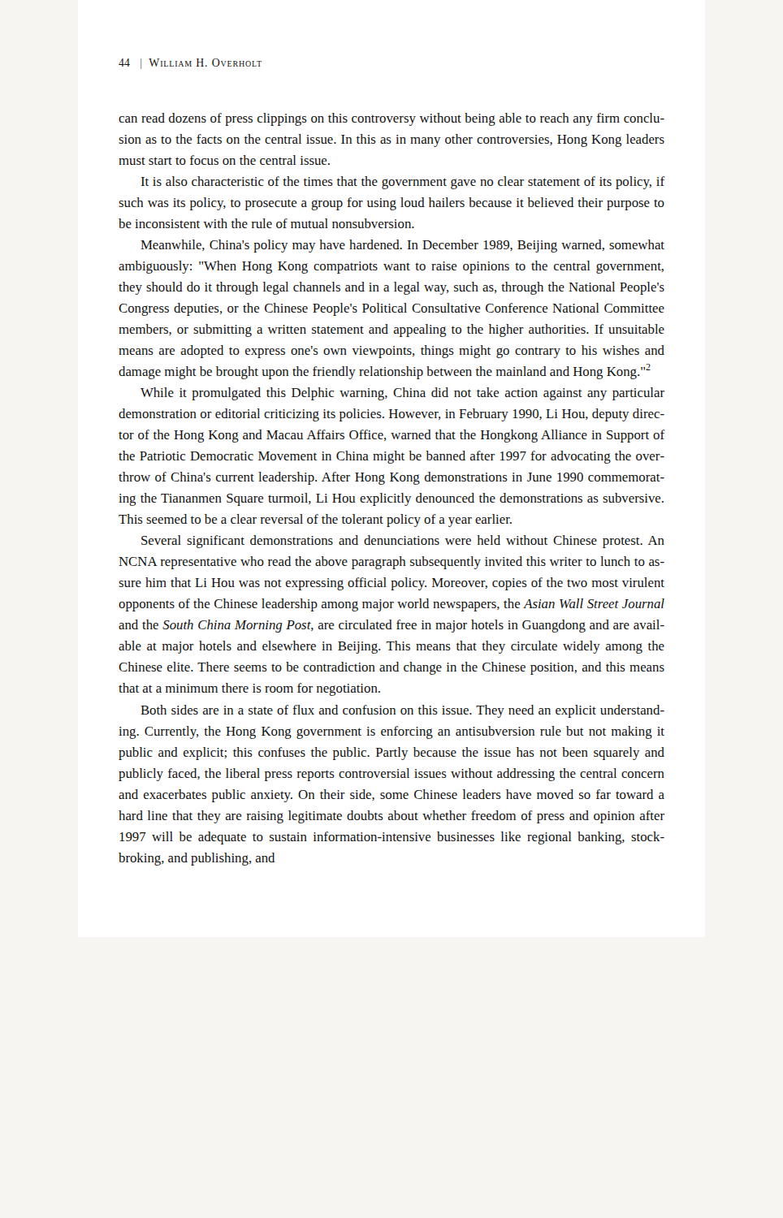44|William H. Overholt
can read dozens of press clippings on this controversy without being able to reach any firm conclusion as to the facts on the central issue. In this as in many other controversies, Hong Kong leaders must start to focus on the central issue.
It is also characteristic of the times that the government gave no clear statement of its policy, if such was its policy, to prosecute a group for using loud hailers because it believed their purpose to be inconsistent with the rule of mutual nonsubversion.
Meanwhile, China's policy may have hardened. In December 1989, Beijing warned, somewhat ambiguously: "When Hong Kong compatriots want to raise opinions to the central government, they should do it through legal channels and in a legal way, such as, through the National People's Congress deputies, or the Chinese People's Political Consultative Conference National Committee members, or submitting a written statement and appealing to the higher authorities. If unsuitable means are adopted to express one's own viewpoints, things might go contrary to his wishes and damage might be brought upon the friendly relationship between the mainland and Hong Kong."2
While it promulgated this Delphic warning, China did not take action against any particular demonstration or editorial criticizing its policies. However, in February 1990, Li Hou, deputy director of the Hong Kong and Macau Affairs Office, warned that the Hongkong Alliance in Support of the Patriotic Democratic Movement in China might be banned after 1997 for advocating the overthrow of China's current leadership. After Hong Kong demonstrations in June 1990 commemorating the Tiananmen Square turmoil, Li Hou explicitly denounced the demonstrations as subversive. This seemed to be a clear reversal of the tolerant policy of a year earlier.
Several significant demonstrations and denunciations were held without Chinese protest. An NCNA representative who read the above paragraph subsequently invited this writer to lunch to assure him that Li Hou was not expressing official policy. Moreover, copies of the two most virulent opponents of the Chinese leadership among major world newspapers, the Asian Wall Street Journal and the South China Morning Post, are circulated free in major hotels in Guangdong and are available at major hotels and elsewhere in Beijing. This means that they circulate widely among the Chinese elite. There seems to be contradiction and change in the Chinese position, and this means that at a minimum there is room for negotiation.
Both sides are in a state of flux and confusion on this issue. They need an explicit understanding. Currently, the Hong Kong government is enforcing an antisubversion rule but not making it public and explicit; this confuses the public. Partly because the issue has not been squarely and publicly faced, the liberal press reports controversial issues without addressing the central concern and exacerbates public anxiety. On their side, some Chinese leaders have moved so far toward a hard line that they are raising legitimate doubts about whether freedom of press and opinion after 1997 will be adequate to sustain information-intensive businesses like regional banking, stockbroking, and publishing, and